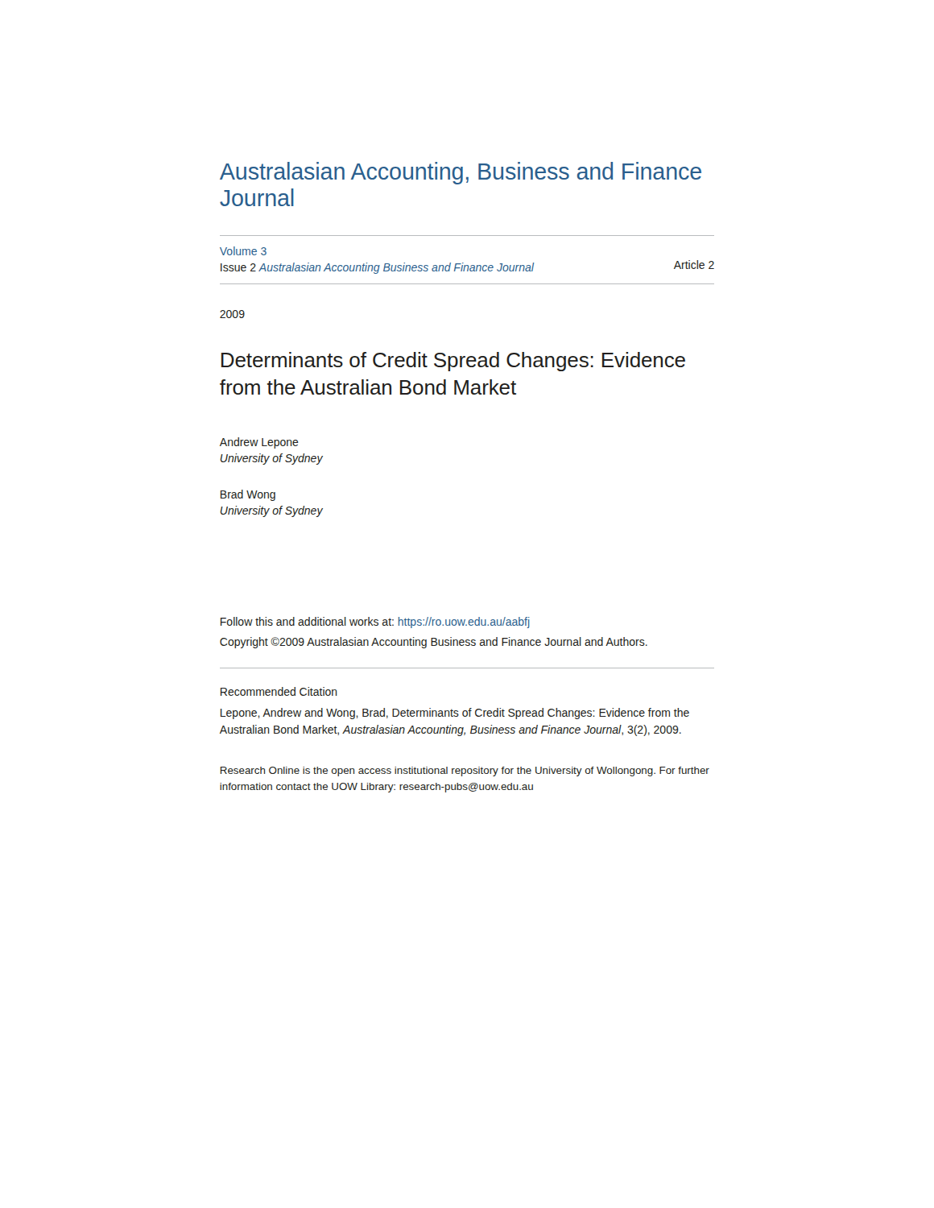Australasian Accounting, Business and Finance Journal
Volume 3
Issue 2 Australasian Accounting Business and Finance Journal
Article 2
2009
Determinants of Credit Spread Changes: Evidence from the Australian Bond Market
Andrew Lepone University of Sydney
Brad Wong University of Sydney
Follow this and additional works at: https://ro.uow.edu.au/aabfj
Copyright ©2009 Australasian Accounting Business and Finance Journal and Authors.
Recommended Citation
Lepone, Andrew and Wong, Brad, Determinants of Credit Spread Changes: Evidence from the Australian Bond Market, Australasian Accounting, Business and Finance Journal, 3(2), 2009.
Research Online is the open access institutional repository for the University of Wollongong. For further information contact the UOW Library: research-pubs@uow.edu.au